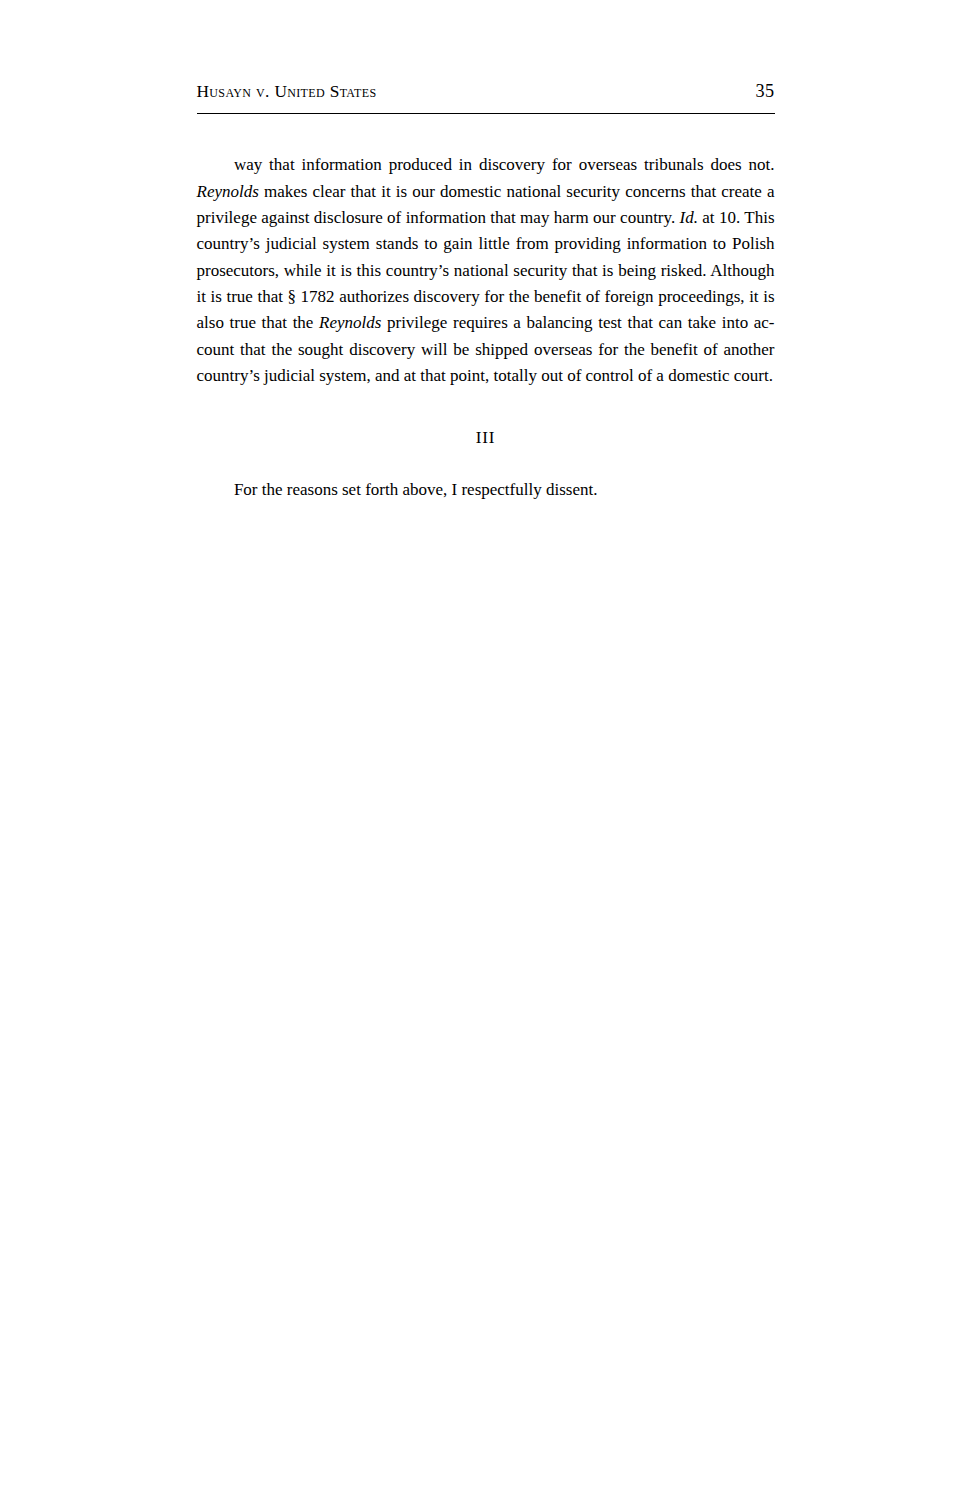Husayn v. United States 35
way that information produced in discovery for overseas tribunals does not. Reynolds makes clear that it is our domestic national security concerns that create a privilege against disclosure of information that may harm our country. Id. at 10. This country’s judicial system stands to gain little from providing information to Polish prosecutors, while it is this country’s national security that is being risked. Although it is true that § 1782 authorizes discovery for the benefit of foreign proceedings, it is also true that the Reynolds privilege requires a balancing test that can take into account that the sought discovery will be shipped overseas for the benefit of another country’s judicial system, and at that point, totally out of control of a domestic court.
III
For the reasons set forth above, I respectfully dissent.